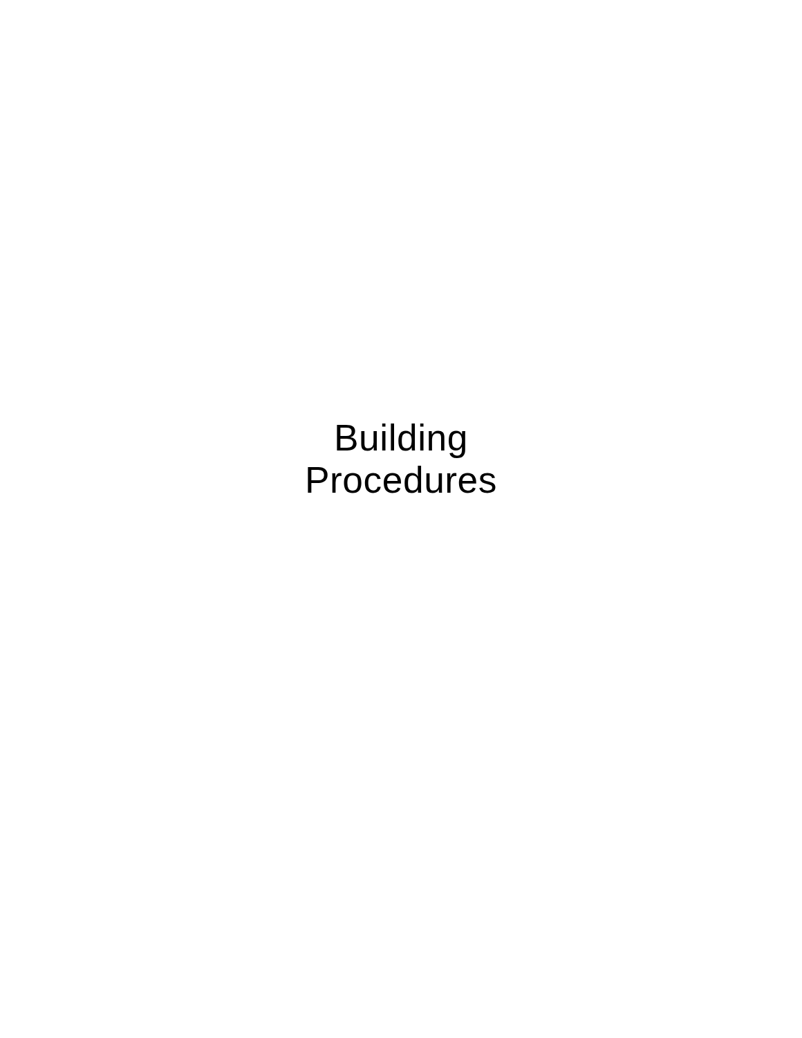Building
Procedures